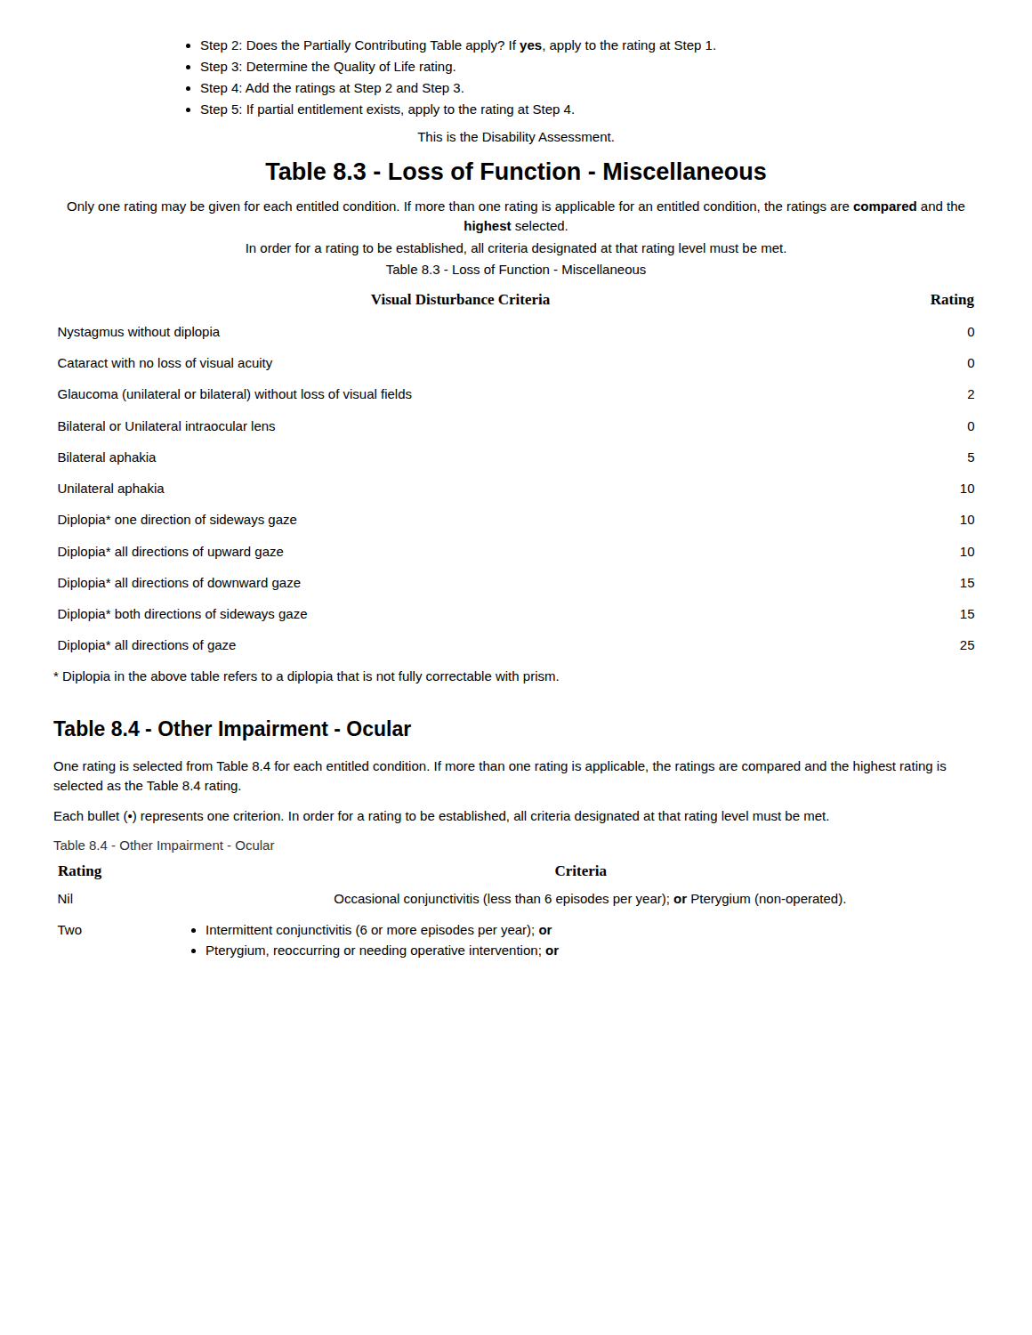Step 2: Does the Partially Contributing Table apply? If yes, apply to the rating at Step 1.
Step 3: Determine the Quality of Life rating.
Step 4: Add the ratings at Step 2 and Step 3.
Step 5: If partial entitlement exists, apply to the rating at Step 4.
This is the Disability Assessment.
Table 8.3 - Loss of Function - Miscellaneous
Only one rating may be given for each entitled condition. If more than one rating is applicable for an entitled condition, the ratings are compared and the highest selected.
In order for a rating to be established, all criteria designated at that rating level must be met.
Table 8.3 - Loss of Function - Miscellaneous
| Visual Disturbance Criteria | Rating |
| --- | --- |
| Nystagmus without diplopia | 0 |
| Cataract with no loss of visual acuity | 0 |
| Glaucoma (unilateral or bilateral) without loss of visual fields | 2 |
| Bilateral or Unilateral intraocular lens | 0 |
| Bilateral aphakia | 5 |
| Unilateral aphakia | 10 |
| Diplopia* one direction of sideways gaze | 10 |
| Diplopia* all directions of upward gaze | 10 |
| Diplopia* all directions of downward gaze | 15 |
| Diplopia* both directions of sideways gaze | 15 |
| Diplopia* all directions of gaze | 25 |
* Diplopia in the above table refers to a diplopia that is not fully correctable with prism.
Table 8.4 - Other Impairment - Ocular
One rating is selected from Table 8.4 for each entitled condition. If more than one rating is applicable, the ratings are compared and the highest rating is selected as the Table 8.4 rating.
Each bullet (•) represents one criterion. In order for a rating to be established, all criteria designated at that rating level must be met.
Table 8.4 - Other Impairment - Ocular
| Rating | Criteria |
| --- | --- |
| Nil | Occasional conjunctivitis (less than 6 episodes per year); or Pterygium (non-operated). |
| Two | Intermittent conjunctivitis (6 or more episodes per year); or Pterygium, reoccurring or needing operative intervention; or |